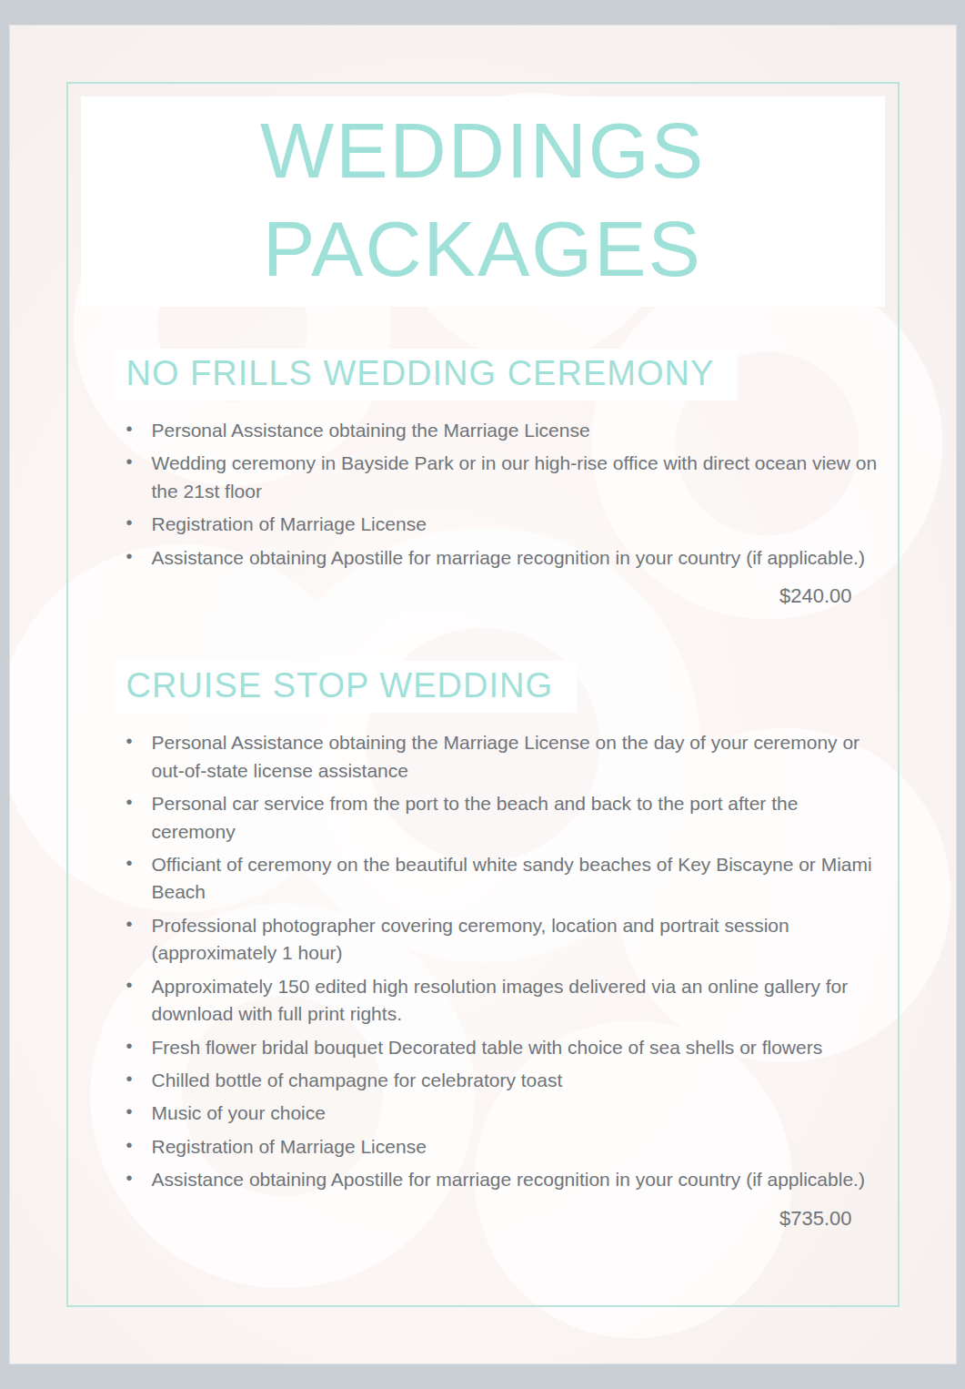Weddings Packages
No Frills Wedding Ceremony
Personal Assistance obtaining the Marriage License
Wedding ceremony in Bayside Park or in our high-rise office with direct ocean view on the 21st floor
Registration of Marriage License
Assistance obtaining Apostille for marriage recognition in your country (if applicable.)
$240.00
Cruise Stop Wedding
Personal Assistance obtaining the Marriage License on the day of your ceremony or out-of-state license assistance
Personal car service from the port to the beach and back to the port after the ceremony
Officiant of ceremony on the beautiful white sandy beaches of Key Biscayne or Miami Beach
Professional photographer covering ceremony, location and portrait session (approximately 1 hour)
Approximately 150 edited high resolution images delivered via an online gallery for download with full print rights.
Fresh flower bridal bouquet Decorated table with choice of sea shells or flowers
Chilled bottle of champagne for celebratory toast
Music of your choice
Registration of Marriage License
Assistance obtaining Apostille for marriage recognition in your country (if applicable.)
$735.00